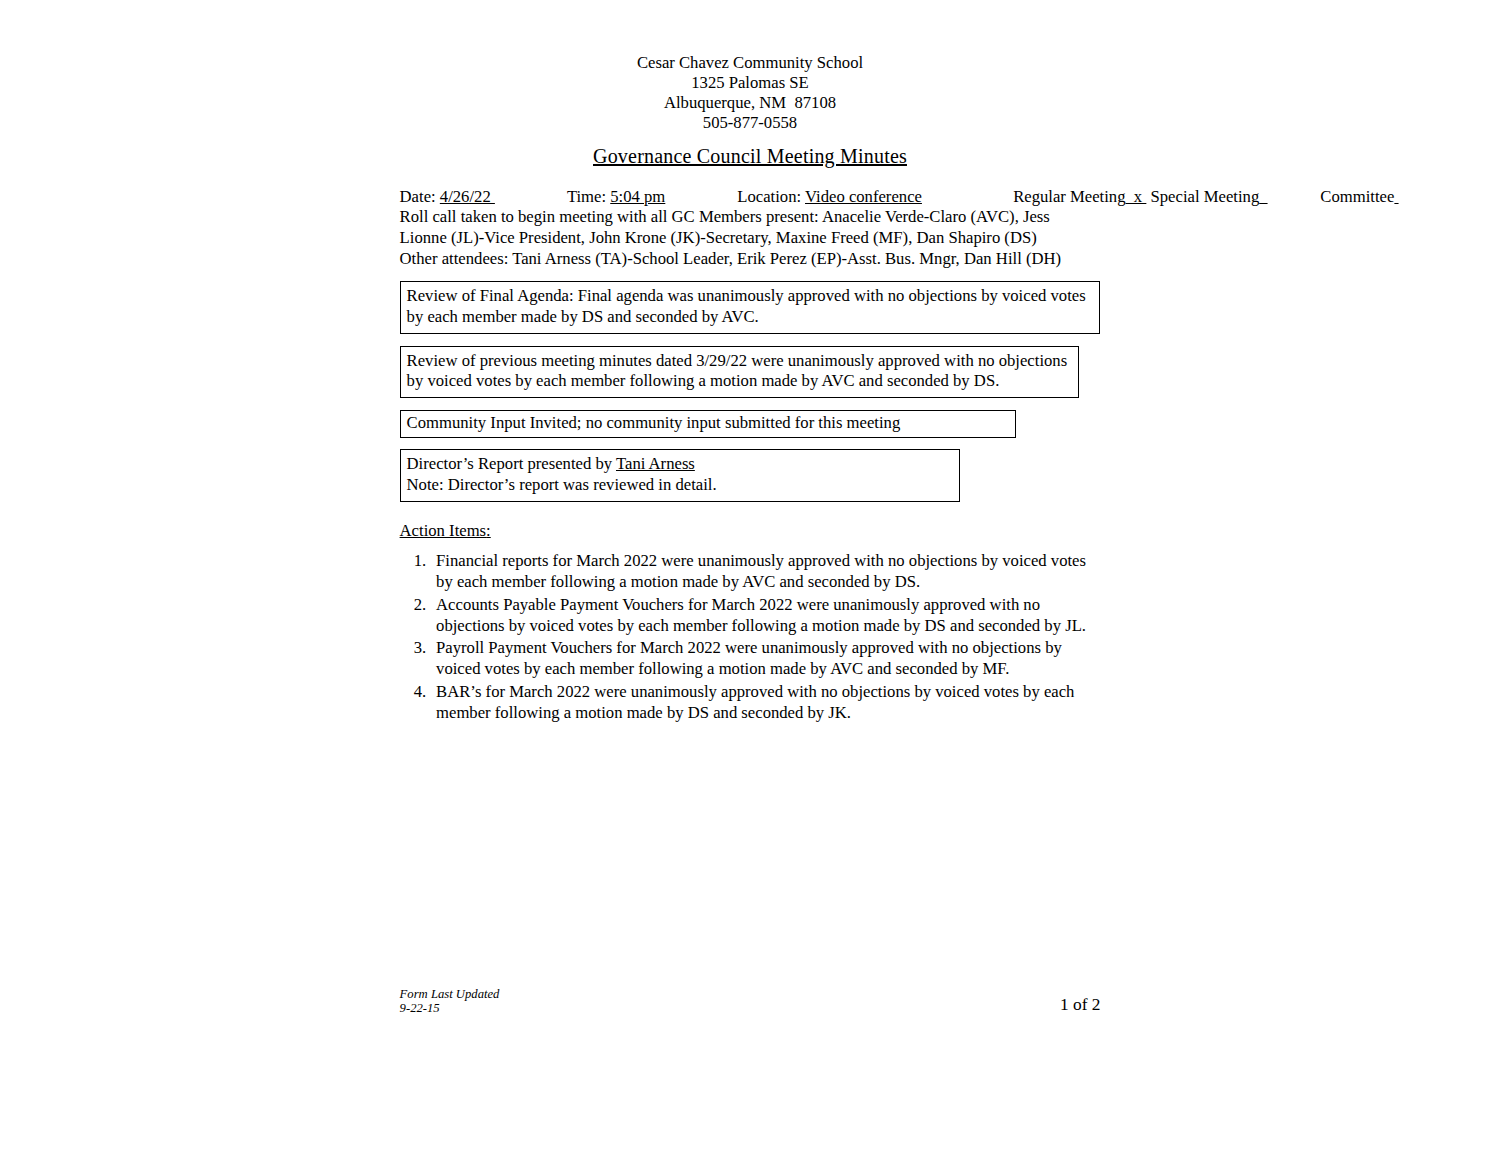Cesar Chavez Community School
1325 Palomas SE
Albuquerque, NM 87108
505-877-0558
Governance Council Meeting Minutes
Date: 4/26/22 Time: 5:04 pm Location: Video conference Regular Meeting x Special Meeting Committee Roll call taken to begin meeting with all GC Members present: Anacelie Verde-Claro (AVC), Jess Lionne (JL)-Vice President, John Krone (JK)-Secretary, Maxine Freed (MF), Dan Shapiro (DS)
Other attendees: Tani Arness (TA)-School Leader, Erik Perez (EP)-Asst. Bus. Mngr, Dan Hill (DH)
Review of Final Agenda: Final agenda was unanimously approved with no objections by voiced votes by each member made by DS and seconded by AVC.
Review of previous meeting minutes dated 3/29/22 were unanimously approved with no objections by voiced votes by each member following a motion made by AVC and seconded by DS.
Community Input Invited; no community input submitted for this meeting
Director’s Report presented by Tani Arness
Note: Director’s report was reviewed in detail.
Action Items:
Financial reports for March 2022 were unanimously approved with no objections by voiced votes by each member following a motion made by AVC and seconded by DS.
Accounts Payable Payment Vouchers for March 2022 were unanimously approved with no objections by voiced votes by each member following a motion made by DS and seconded by JL.
Payroll Payment Vouchers for March 2022 were unanimously approved with no objections by voiced votes by each member following a motion made by AVC and seconded by MF.
BAR’s for March 2022 were unanimously approved with no objections by voiced votes by each member following a motion made by DS and seconded by JK.
Form Last Updated
9-22-15
1 of 2